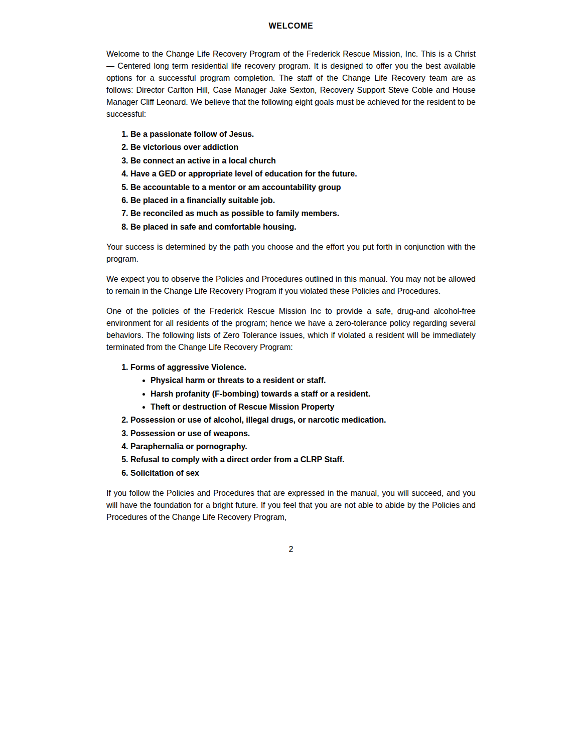WELCOME
Welcome to the Change Life Recovery Program of the Frederick Rescue Mission, Inc. This is a Christ — Centered long term residential life recovery program. It is designed to offer you the best available options for a successful program completion. The staff of the Change Life Recovery team are as follows: Director Carlton Hill, Case Manager Jake Sexton, Recovery Support Steve Coble and House Manager Cliff Leonard. We believe that the following eight goals must be achieved for the resident to be successful:
Be a passionate follow of Jesus.
Be victorious over addiction
Be connect an active in a local church
Have a GED or appropriate level of education for the future.
Be accountable to a mentor or am accountability group
Be placed in a financially suitable job.
Be reconciled as much as possible to family members.
Be placed in safe and comfortable housing.
Your success is determined by the path you choose and the effort you put forth in conjunction with the program.
We expect you to observe the Policies and Procedures outlined in this manual. You may not be allowed to remain in the Change Life Recovery Program if you violated these Policies and Procedures.
One of the policies of the Frederick Rescue Mission Inc to provide a safe, drug-and alcohol-free environment for all residents of the program; hence we have a zero-tolerance policy regarding several behaviors. The following lists of Zero Tolerance issues, which if violated a resident will be immediately terminated from the Change Life Recovery Program:
Forms of aggressive Violence.
Physical harm or threats to a resident or staff.
Harsh profanity (F-bombing) towards a staff or a resident.
Theft or destruction of Rescue Mission Property
Possession or use of alcohol, illegal drugs, or narcotic medication.
Possession or use of weapons.
Paraphernalia or pornography.
Refusal to comply with a direct order from a CLRP Staff.
Solicitation of sex
If you follow the Policies and Procedures that are expressed in the manual, you will succeed, and you will have the foundation for a bright future. If you feel that you are not able to abide by the Policies and Procedures of the Change Life Recovery Program,
2